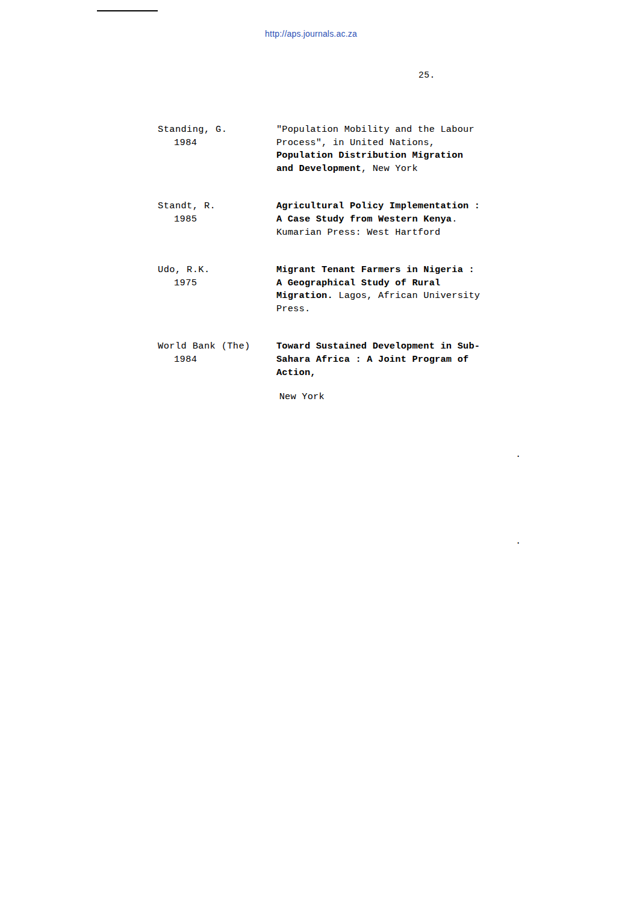http://aps.journals.ac.za
25.
| Standing, G. 1984 | "Population Mobility and the Labour Process", in United Nations, Population Distribution Migration and Development , New York |
| Standt, R. 1985 | Agricultural Policy Implementation : A Case Study from Western Kenya . Kumarian Press: West Hartford |
| Udo, R.K. 1975 | Migrant Tenant Farmers in Nigeria : A Geographical Study of Rural Migration. Lagos, African University Press. |
| World Bank (The) 1984 | Toward Sustained Development in Sub-Sahara Africa : A Joint Program of Action, |
New York
.
.